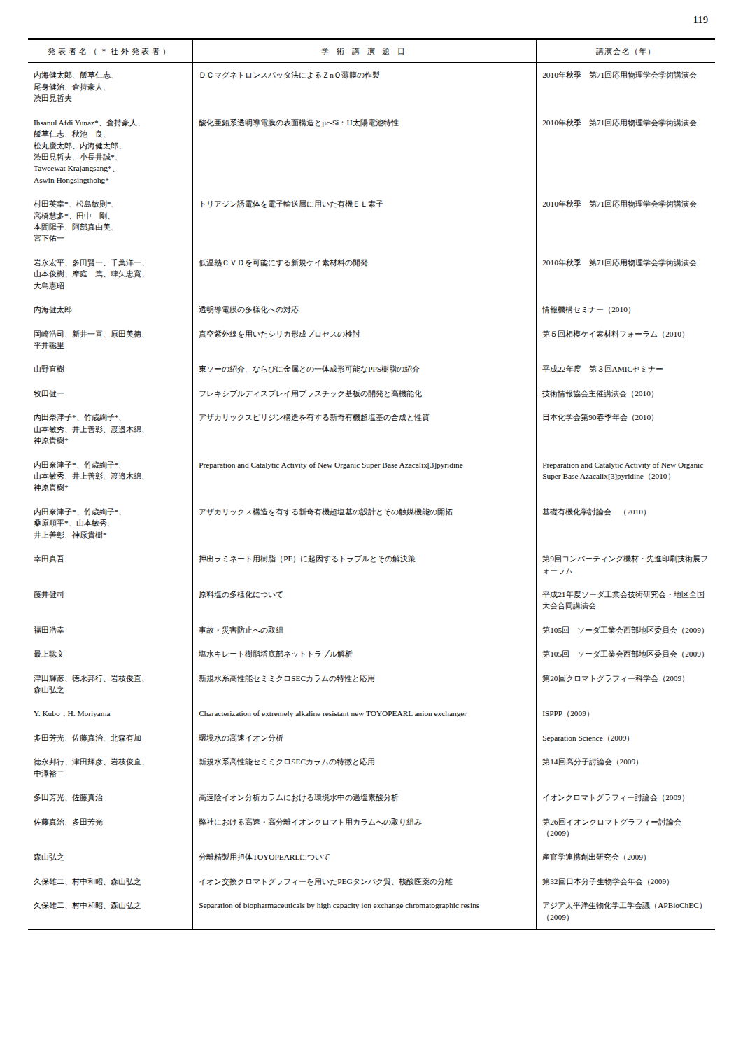119
| 発表者名（＊社外発表者） | 学 術 講 演 題 目 | 講演会名（年） |
| --- | --- | --- |
| 内海健太郎、飯草仁志、 尾身健治、倉持豪人、 渋田見哲夫 | ＤＣマグネトロンスパッタ法によるＺnＯ薄膜の作製 | 2010年秋季 第71回応用物理学会学術講演会 |
| Ihsanul Afdi Yunaz* 、倉持豪人、 飯草仁志、秋池 良、 松丸慶太郎、内海健太郎、 渋田見哲夫、小長井誠*、 Taweewat Krajangsang* 、 Aswin Hongsingthohg* | 酸化亜鉛系透明導電膜の表面構造と μ c-Si：H太陽電池特性 | 2010年秋季 第71回応用物理学会学術講演会 |
| 村田英幸*、松島敏則*、 高橋慧多*、田中 剛、 本間陽子、阿部真由美、 宮下佑一 | トリアジン誘電体を電子輸送層に用いた有機ＥＬ素子 | 2010年秋季 第71回応用物理学会学術講演会 |
| 岩永宏平、多田賢一、千葉洋一、 山本俊樹、摩庭 篤、肆矢忠寛、 大島憲昭 | 低温熱ＣＶＤを可能にする新規ケイ素材料の開発 | 2010年秋季 第71回応用物理学会学術講演会 |
| 内海健太郎 | 透明導電膜の多様化への対応 | 情報機構セミナー（2010） |
| 岡崎浩司、新井一喜、原田美徳、 平井聡里 | 真空紫外線を用いたシリカ形成プロセスの検討 | 第５回相模ケイ素材料フォーラム（2010） |
| 山野直樹 | 東ソーの紹介、ならびに金属との一体成形可能なPPS樹脂の紹介 | 平成22年度 第３回AMICセミナー |
| 牧田健一 | フレキシブルディスプレイ用プラスチック基板の開発と高機能化 | 技術情報協会主催講演会（2010） |
| 内田奈津子*、竹歳絢子*、 山本敏秀、井上善彰、渡邉木綿、 神原貴樹* | アザカリックスピリジン構造を有する新奇有機超塩基の合成と性質 | 日本化学会第90春季年会（2010） |
| 内田奈津子*、竹歳絢子*、 山本敏秀、井上善彰、渡邉木綿、 神原貴樹* | Preparation and Catalytic Activity of New Organic Super Base Azacalix[3]pyridine | Preparation and Catalytic Activity of New Organic Super Base Azacalix[3]pyridine （2010） |
| 内田奈津子*、竹歳絢子*、 桑原順平*、山本敏秀、 井上善彰、神原貴樹* | アザカリックス構造を有する新奇有機超塩基の設計とその触媒機能の開拓 | 基礎有機化学討論会 （2010） |
| 幸田真吾 | 押出ラミネート用樹脂（PE）に起因するトラブルとその解決策 | 第9回コンバーティング機材・先進印刷技術展フォーラム |
| 藤井健司 | 原料塩の多様化について | 平成21年度ソーダ工業会技術研究会・地区全国大会合同講演会 |
| 福田浩幸 | 事故・災害防止への取組 | 第105回 ソーダ工業会西部地区委員会（2009） |
| 最上聡文 | 塩水キレート樹脂塔底部ネットトラブル解析 | 第105回 ソーダ工業会西部地区委員会（2009） |
| 津田輝彦、徳永邦行、岩枝俊直、 森山弘之 | 新規水系高性能セミミクロSECカラムの特性と応用 | 第20回クロマトグラフィー科学会（2009） |
| Y. Kubo，H. Moriyama | Characterization of extremely alkaline resistant new TOYOPEARL anion exchanger | ISPPP （2009） |
| 多田芳光、佐藤真治、北森有加 | 環境水の高速イオン分析 | Separation Science （2009） |
| 徳永邦行、津田輝彦、岩枝俊直、 中澤裕二 | 新規水系高性能セミミクロSECカラムの特徴と応用 | 第14回高分子討論会（2009） |
| 多田芳光、佐藤真治 | 高速陰イオン分析カラムにおける環境水中の過塩素酸分析 | イオンクロマトグラフィー討論会（2009） |
| 佐藤真治、多田芳光 | 弊社における高速・高分離イオンクロマト用カラムへの取り組み | 第26回イオンクロマトグラフィー討論会（2009） |
| 森山弘之 | 分離精製用担体TOYOPEARLについて | 産官学連携創出研究会（2009） |
| 久保雄二、村中和昭、森山弘之 | イオン交換クロマトグラフィーを用いたPEGタンパク質、核酸医薬の分離 | 第32回日本分子生物学会年会（2009） |
| 久保雄二、村中和昭、森山弘之 | Separation of biopharmaceuticals by high capacity ion exchange chromatographic resins | アジア太平洋生物化学工学会議（ APBioChEC ）（2009） |